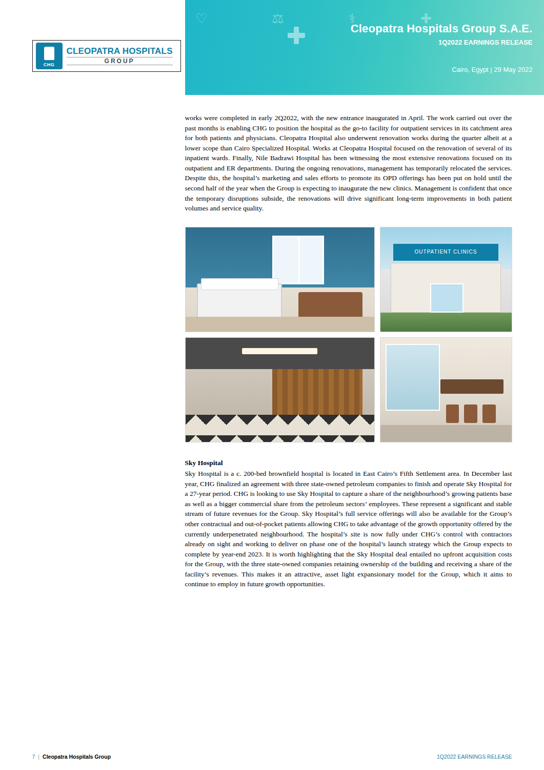CLEOPATRA HOSPITALS
GROUP
♡ ⚖ ⚕ ✚
Cleopatra Hospitals Group S.A.E.
1Q2022 EARNINGS RELEASE
Cairo, Egypt | 29 May 2022
works were completed in early 2Q2022, with the new entrance inaugurated in April. The work carried out over the past months is enabling CHG to position the hospital as the go-to facility for outpatient services in its catchment area for both patients and physicians. Cleopatra Hospital also underwent renovation works during the quarter albeit at a lower scope than Cairo Specialized Hospital. Works at Cleopatra Hospital focused on the renovation of several of its inpatient wards. Finally, Nile Badrawi Hospital has been witnessing the most extensive renovations focused on its outpatient and ER departments. During the ongoing renovations, management has temporarily relocated the services. Despite this, the hospital’s marketing and sales efforts to promote its OPD offerings has been put on hold until the second half of the year when the Group is expecting to inaugurate the new clinics. Management is confident that once the temporary disruptions subside, the renovations will drive significant long-term improvements in both patient volumes and service quality.
OUTPATIENT CLINICS
Sky Hospital
Sky Hospital is a c. 200-bed brownfield hospital is located in East Cairo’s Fifth Settlement area. In December last year, CHG finalized an agreement with three state-owned petroleum companies to finish and operate Sky Hospital for a 27-year period. CHG is looking to use Sky Hospital to capture a share of the neighbourhood’s growing patients base as well as a bigger commercial share from the petroleum sectors’ employees. These represent a significant and stable stream of future revenues for the Group. Sky Hospital’s full service offerings will also be available for the Group’s other contractual and out-of-pocket patients allowing CHG to take advantage of the growth opportunity offered by the currently underpenetrated neighbourhood. The hospital’s site is now fully under CHG’s control with contractors already on sight and working to deliver on phase one of the hospital’s launch strategy which the Group expects to complete by year-end 2023. It is worth highlighting that the Sky Hospital deal entailed no upfront acquisition costs for the Group, with the three state-owned companies retaining ownership of the building and receiving a share of the facility’s revenues. This makes it an attractive, asset light expansionary model for the Group, which it aims to continue to employ in future growth opportunities.
7|Cleopatra Hospitals Group
1Q2022 EARNINGS RELEASE